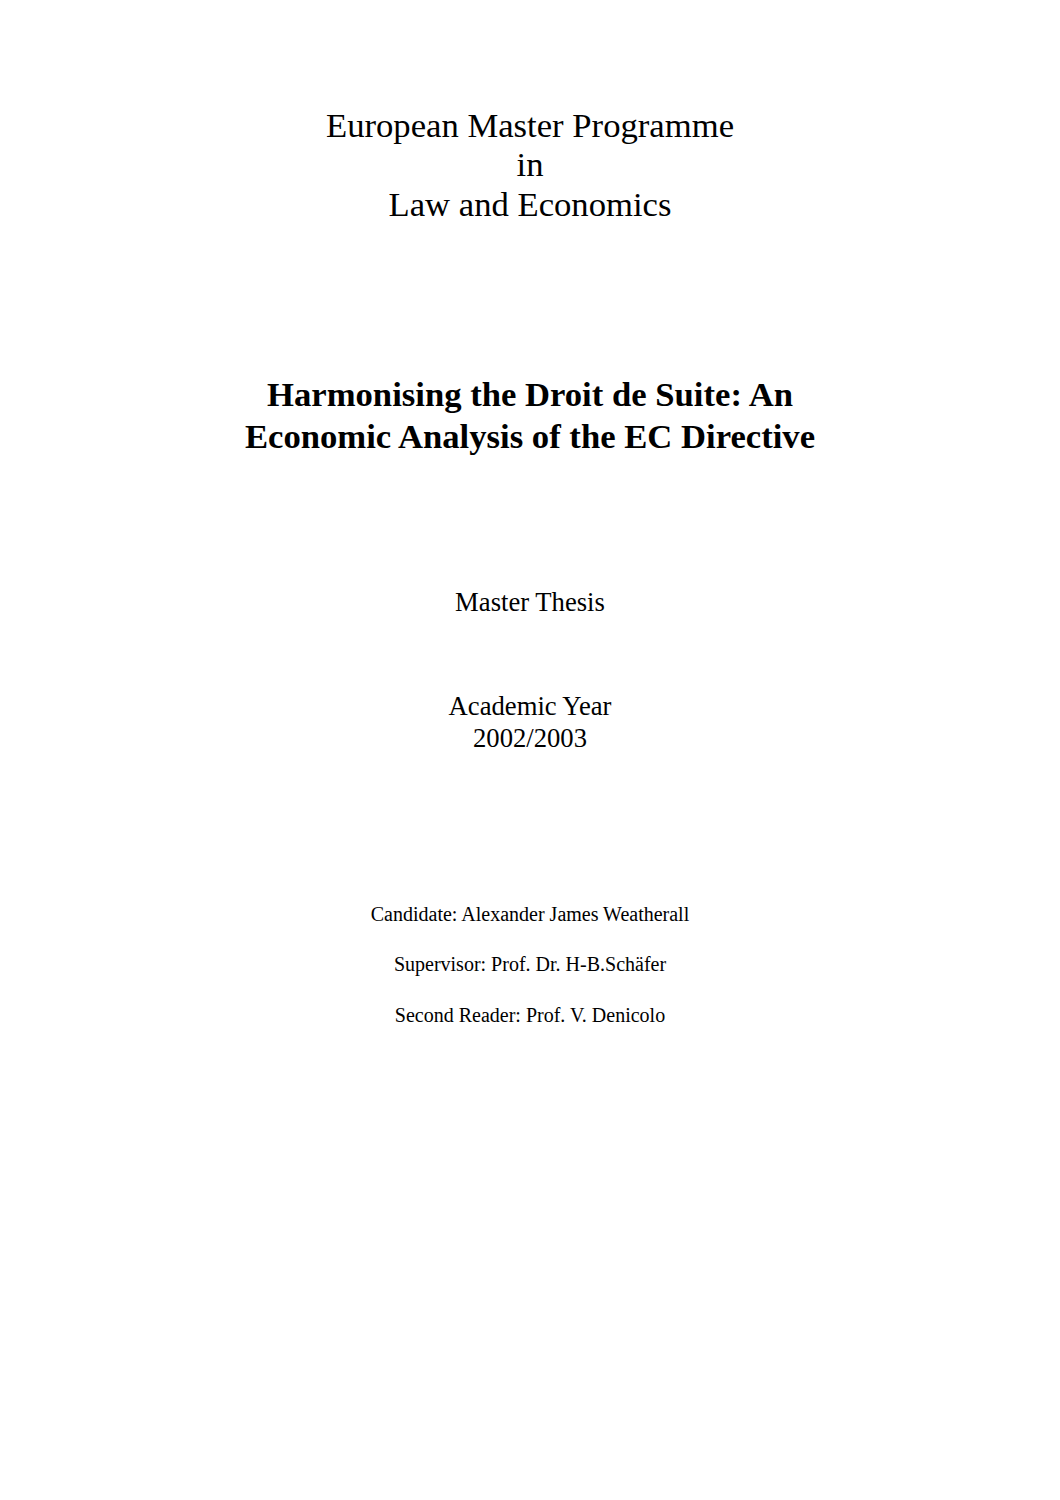European Master Programme in Law and Economics
Harmonising the Droit de Suite: An Economic Analysis of the EC Directive
Master Thesis
Academic Year 2002/2003
Candidate: Alexander James Weatherall
Supervisor: Prof. Dr. H-B.Schäfer
Second Reader: Prof. V. Denicolo